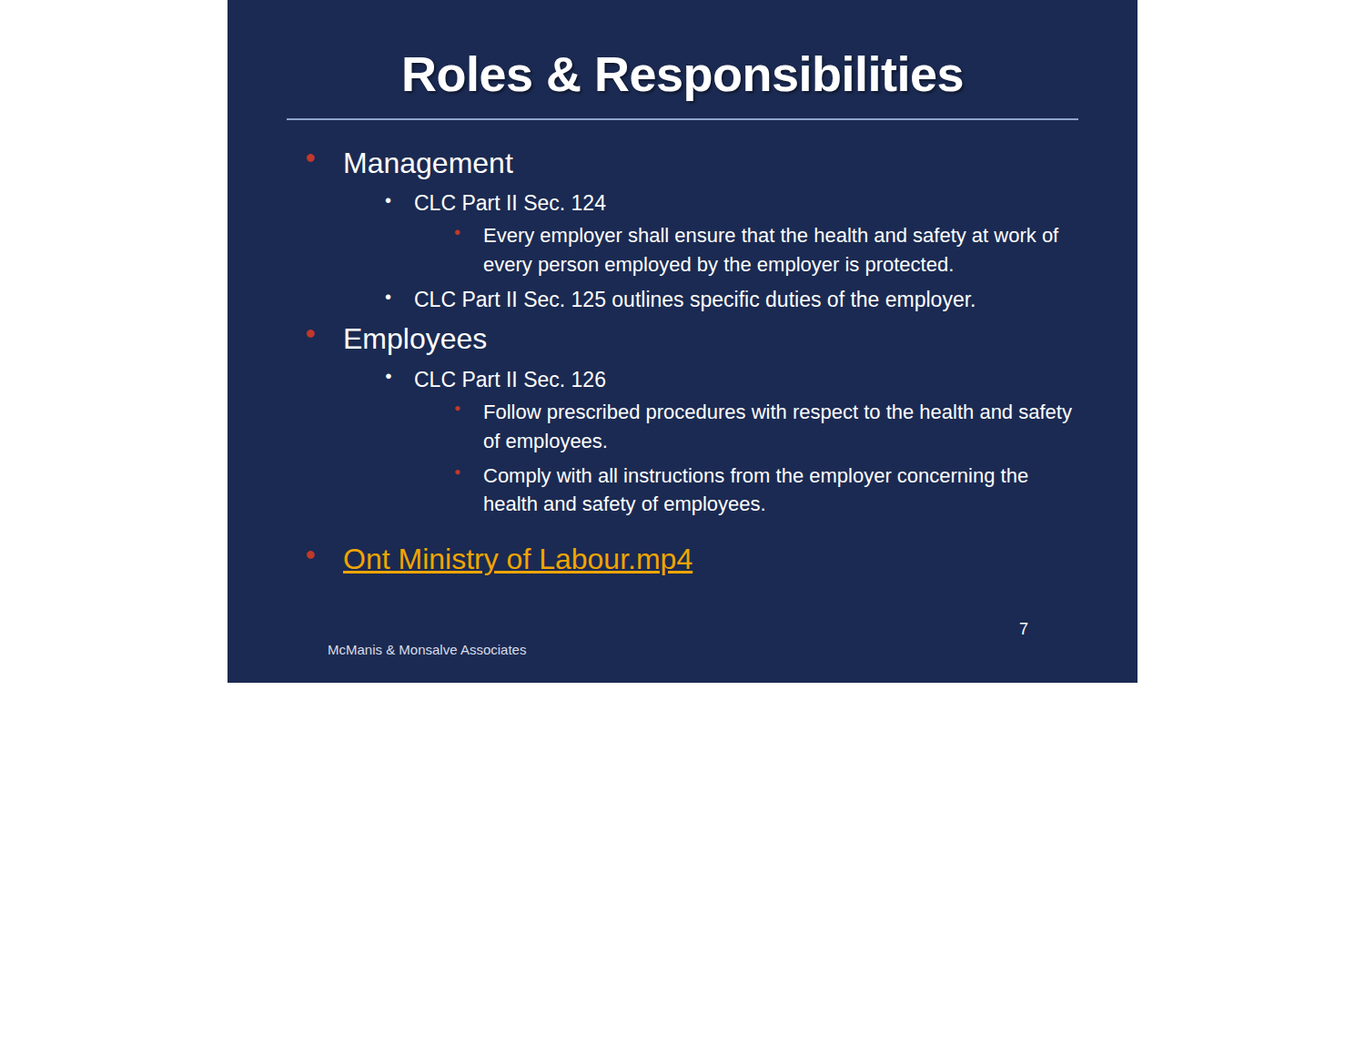Roles & Responsibilities
Management
CLC Part II Sec. 124
Every employer shall ensure that the health and safety at work of every person employed by the employer is protected.
CLC Part II Sec. 125 outlines specific duties of the employer.
Employees
CLC Part II Sec. 126
Follow prescribed procedures with respect to the health and safety of employees.
Comply with all instructions from the employer concerning the health and safety of employees.
Ont Ministry of Labour.mp4
McManis & Monsalve Associates
7